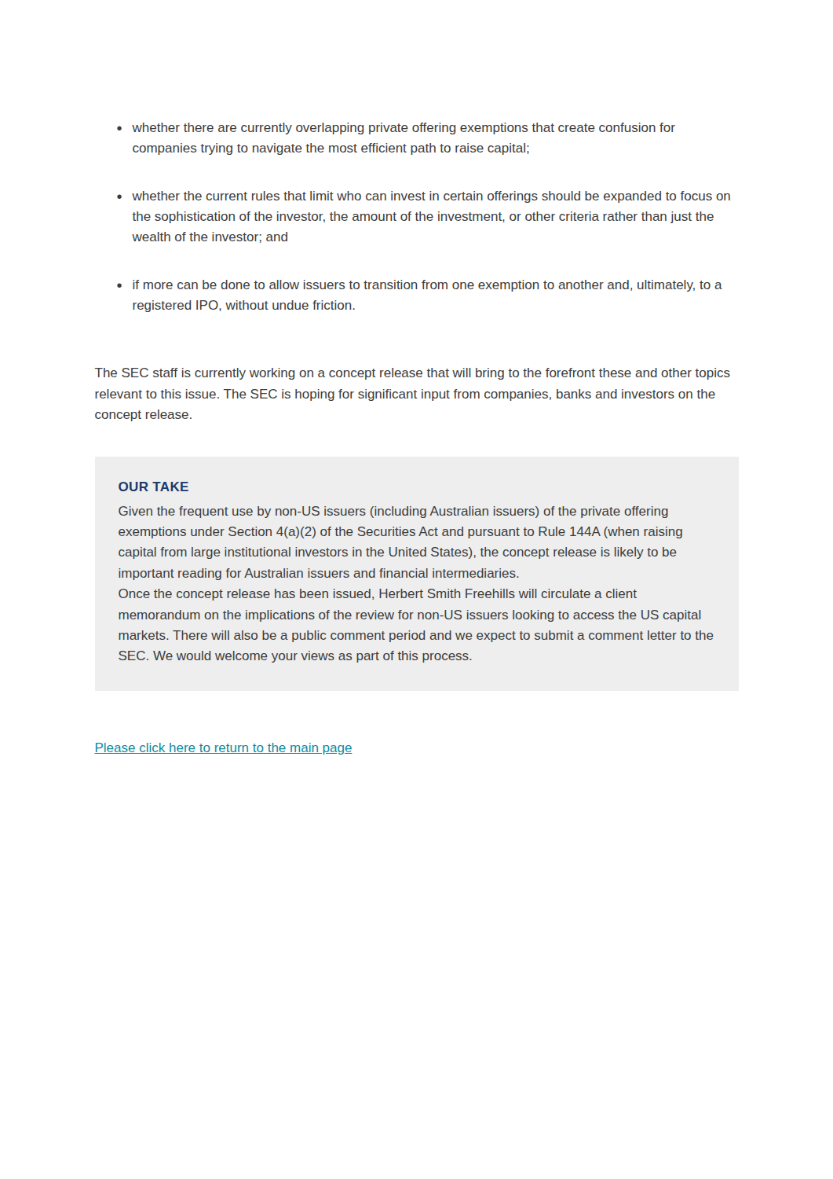whether there are currently overlapping private offering exemptions that create confusion for companies trying to navigate the most efficient path to raise capital;
whether the current rules that limit who can invest in certain offerings should be expanded to focus on the sophistication of the investor, the amount of the investment, or other criteria rather than just the wealth of the investor; and
if more can be done to allow issuers to transition from one exemption to another and, ultimately, to a registered IPO, without undue friction.
The SEC staff is currently working on a concept release that will bring to the forefront these and other topics relevant to this issue. The SEC is hoping for significant input from companies, banks and investors on the concept release.
OUR TAKE
Given the frequent use by non-US issuers (including Australian issuers) of the private offering exemptions under Section 4(a)(2) of the Securities Act and pursuant to Rule 144A (when raising capital from large institutional investors in the United States), the concept release is likely to be important reading for Australian issuers and financial intermediaries.
Once the concept release has been issued, Herbert Smith Freehills will circulate a client memorandum on the implications of the review for non-US issuers looking to access the US capital markets. There will also be a public comment period and we expect to submit a comment letter to the SEC. We would welcome your views as part of this process.
Please click here to return to the main page